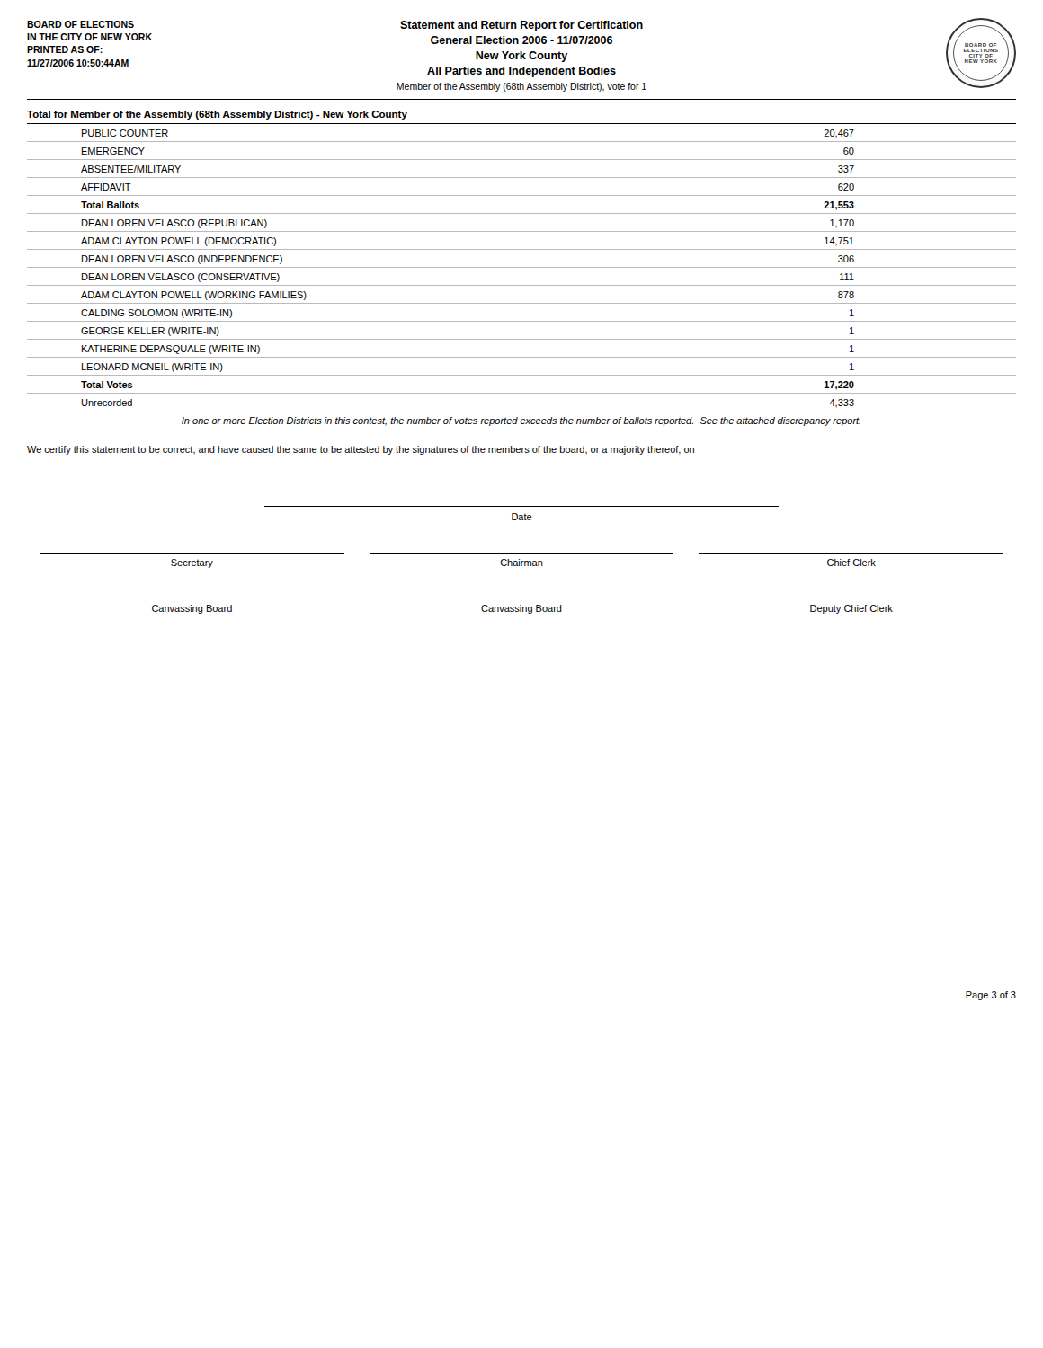BOARD OF ELECTIONS
IN THE CITY OF NEW YORK
PRINTED AS OF:
11/27/2006 10:50:44AM
Statement and Return Report for Certification
General Election 2006 - 11/07/2006
New York County
All Parties and Independent Bodies
Member of the Assembly (68th Assembly District), vote for 1
BOARD OF
ELECTIONS
CITY OF
NEW YORK
Total for Member of the Assembly (68th Assembly District) - New York County
| PUBLIC COUNTER | 20,467 |
| EMERGENCY | 60 |
| ABSENTEE/MILITARY | 337 |
| AFFIDAVIT | 620 |
| Total Ballots | 21,553 |
| DEAN LOREN VELASCO (REPUBLICAN) | 1,170 |
| ADAM CLAYTON POWELL (DEMOCRATIC) | 14,751 |
| DEAN LOREN VELASCO (INDEPENDENCE) | 306 |
| DEAN LOREN VELASCO (CONSERVATIVE) | 111 |
| ADAM CLAYTON POWELL (WORKING FAMILIES) | 878 |
| CALDING SOLOMON (WRITE-IN) | 1 |
| GEORGE KELLER (WRITE-IN) | 1 |
| KATHERINE DEPASQUALE (WRITE-IN) | 1 |
| LEONARD MCNEIL (WRITE-IN) | 1 |
| Total Votes | 17,220 |
| Unrecorded | 4,333 |
In one or more Election Districts in this contest, the number of votes reported exceeds the number of ballots reported. See the attached discrepancy report.
We certify this statement to be correct, and have caused the same to be attested by the signatures of the members of the board, or a majority thereof, on
Date
Secretary
Chairman
Chief Clerk
Canvassing Board
Canvassing Board
Deputy Chief Clerk
Page 3 of 3